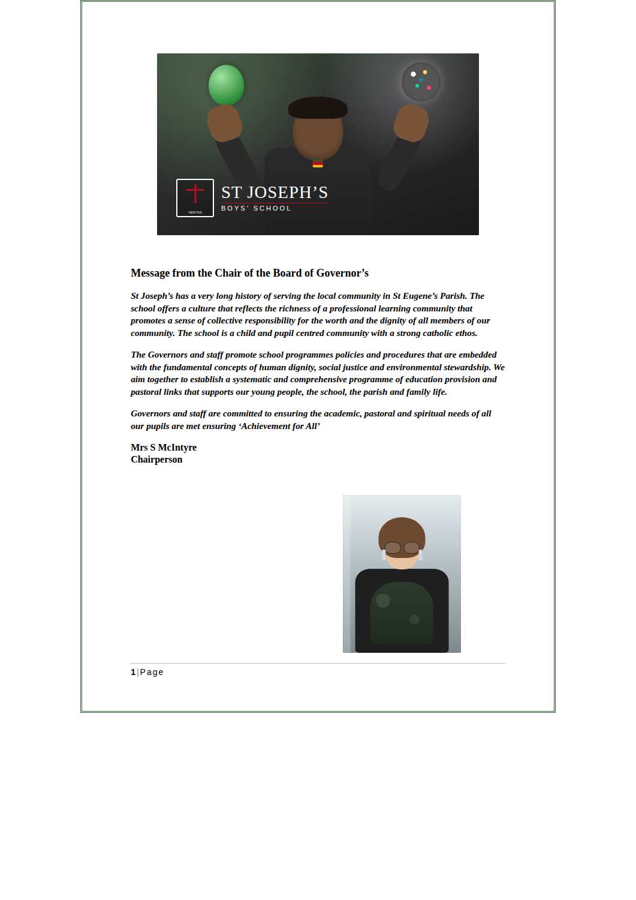VERITAS
St Joseph’s
Boys’ School
Message from the Chair of the Board of Governor’s
St Joseph’s has a very long history of serving the local community in St Eugene’s Parish. The school offers a culture that reflects the richness of a professional learning community that promotes a sense of collective responsibility for the worth and the dignity of all members of our community. The school is a child and pupil centred community with a strong catholic ethos.
The Governors and staff promote school programmes policies and procedures that are embedded with the fundamental concepts of human dignity, social justice and environmental stewardship. We aim together to establish a systematic and comprehensive programme of education provision and pastoral links that supports our young people, the school, the parish and family life.
Governors and staff are committed to ensuring the academic, pastoral and spiritual needs of all our pupils are met ensuring ‘Achievement for All’
Mrs S McIntyre
Chairperson
1|Page